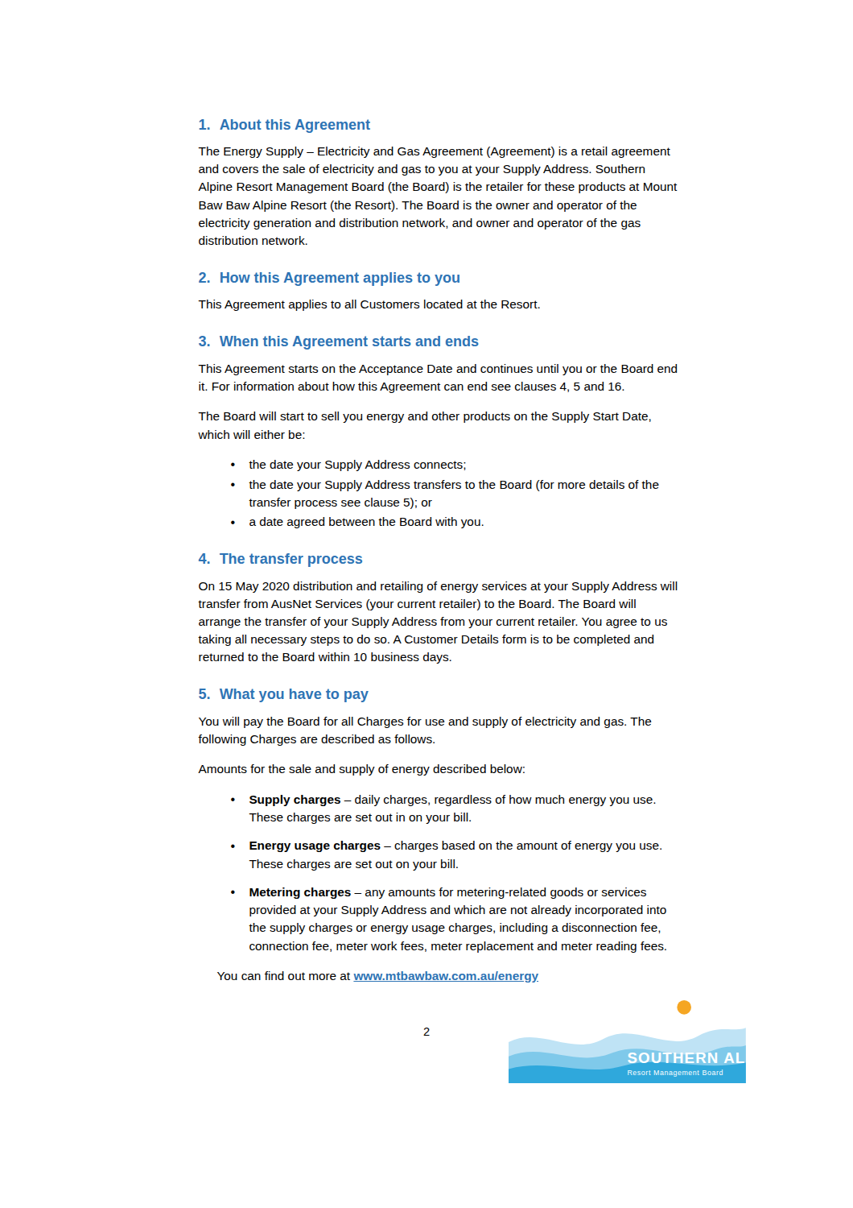1. About this Agreement
The Energy Supply – Electricity and Gas Agreement (Agreement) is a retail agreement and covers the sale of electricity and gas to you at your Supply Address. Southern Alpine Resort Management Board (the Board) is the retailer for these products at Mount Baw Baw Alpine Resort (the Resort). The Board is the owner and operator of the electricity generation and distribution network, and owner and operator of the gas distribution network.
2. How this Agreement applies to you
This Agreement applies to all Customers located at the Resort.
3. When this Agreement starts and ends
This Agreement starts on the Acceptance Date and continues until you or the Board end it. For information about how this Agreement can end see clauses 4, 5 and 16.
The Board will start to sell you energy and other products on the Supply Start Date, which will either be:
the date your Supply Address connects;
the date your Supply Address transfers to the Board (for more details of the transfer process see clause 5); or
a date agreed between the Board with you.
4. The transfer process
On 15 May 2020 distribution and retailing of energy services at your Supply Address will transfer from AusNet Services (your current retailer) to the Board. The Board will arrange the transfer of your Supply Address from your current retailer. You agree to us taking all necessary steps to do so. A Customer Details form is to be completed and returned to the Board within 10 business days.
5. What you have to pay
You will pay the Board for all Charges for use and supply of electricity and gas. The following Charges are described as follows.
Amounts for the sale and supply of energy described below:
Supply charges – daily charges, regardless of how much energy you use. These charges are set out in on your bill.
Energy usage charges – charges based on the amount of energy you use. These charges are set out on your bill.
Metering charges – any amounts for metering-related goods or services provided at your Supply Address and which are not already incorporated into the supply charges or energy usage charges, including a disconnection fee, connection fee, meter work fees, meter replacement and meter reading fees.
You can find out more at www.mtbawbaw.com.au/energy
2
SOUTHERN ALPINE Resort Management Board